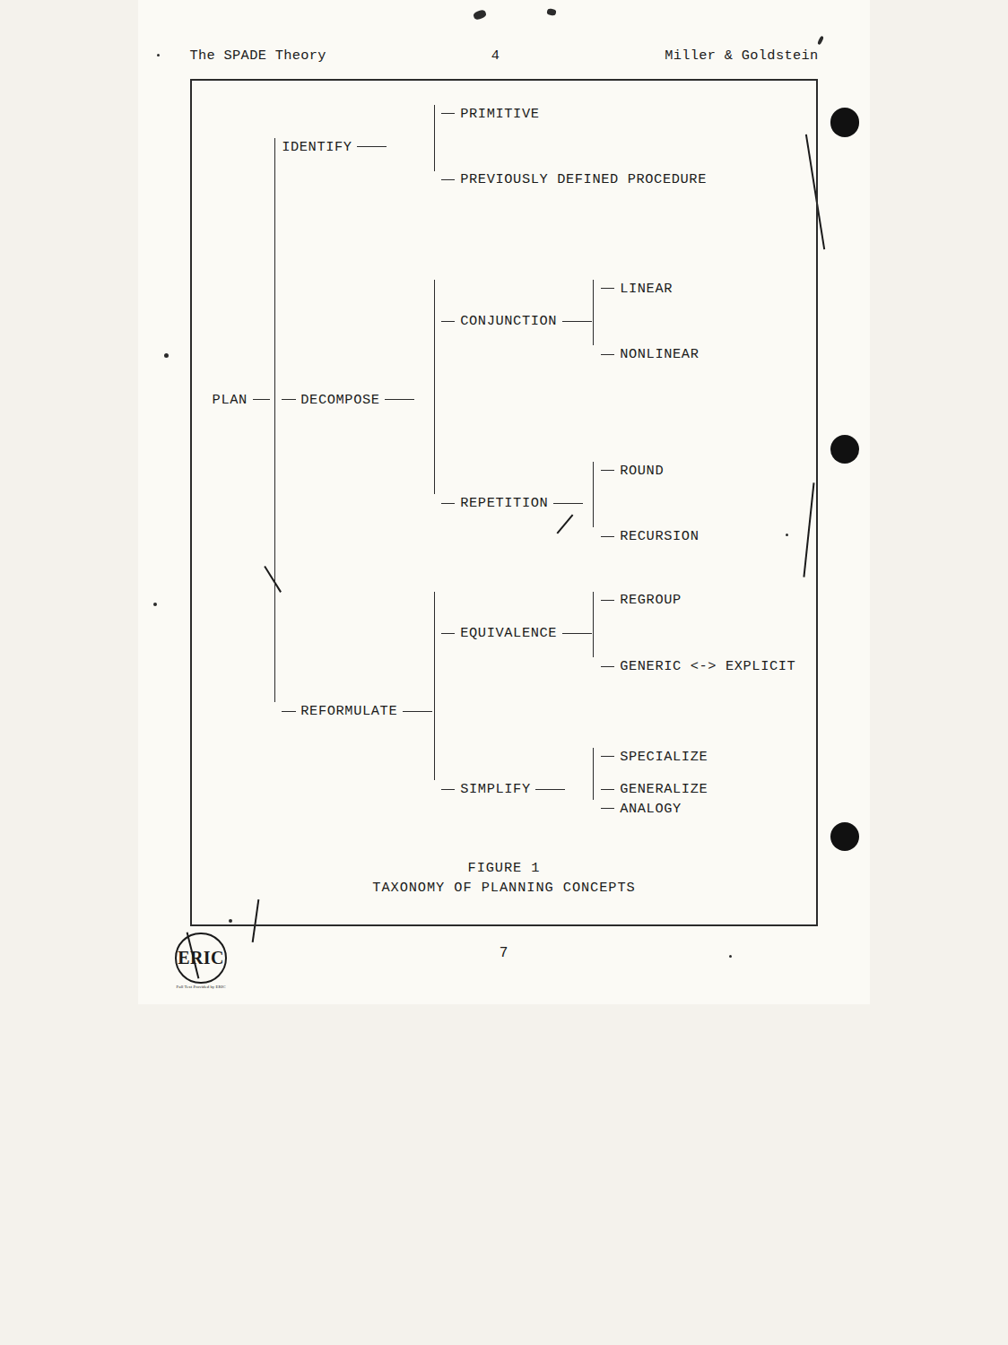The SPADE Theory 4 Miller & Goldstein
| | | | | PRIMITIVE | | |
| | | IDENTIFY | | | | |
| | | | | PREVIOUSLY DEFINED PROCEDURE |
| | | | | | | LINEAR |
| | | | | CONJUNCTION | | |
| | | | | | | NONLINEAR |
| PLAN | | DECOMPOSE | | | | |
| | | | | | | ROUND |
| | | | | REPETITION | | |
| | | | | | | RECURSION |
| | | | | | | REGROUP |
| | | | | EQUIVALENCE | | |
| | | | | | | GENERIC <-> EXPLICIT |
| | | REFORMULATE | | | | |
| | | | | | | SPECIALIZE |
| | | | | SIMPLIFY | | GENERALIZE |
| | | | | | | ANALOGY |
FIGURE 1
TAXONOMY OF PLANNING CONCEPTS
7
ERIC
Full Text Provided by ERIC